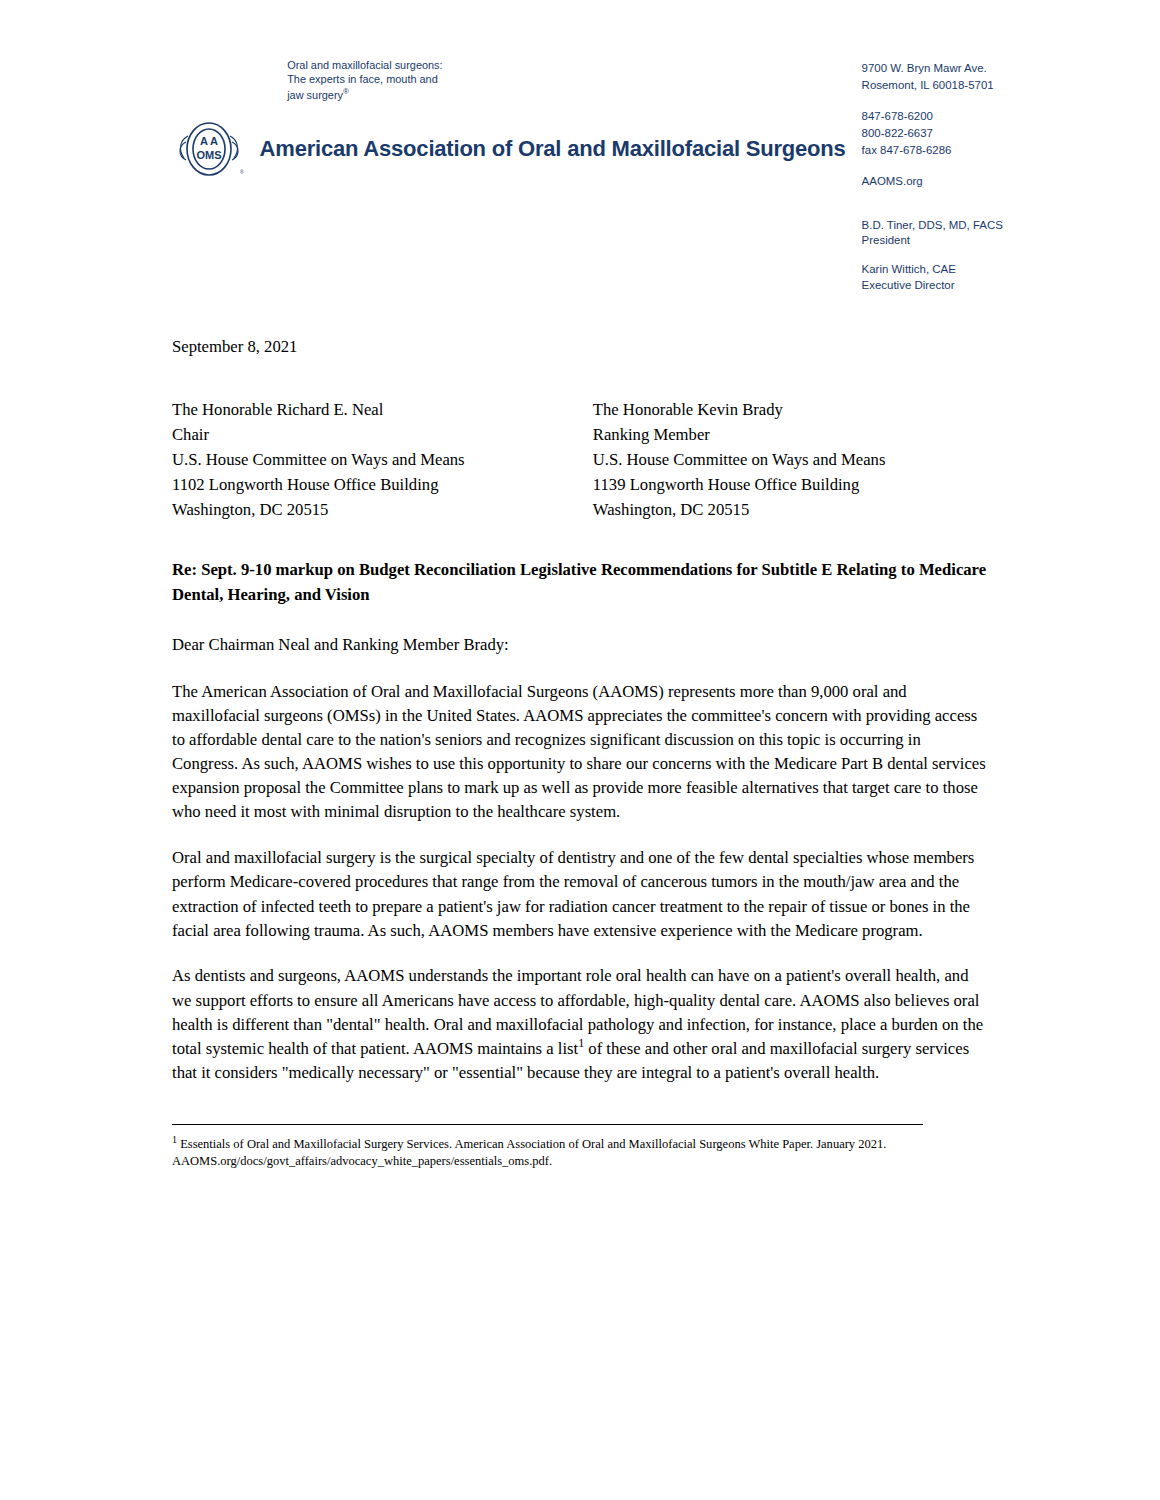Oral and maxillofacial surgeons:
The experts in face, mouth and
jaw surgery®
A A OMS ®
American Association of Oral and Maxillofacial Surgeons
9700 W. Bryn Mawr Ave.
Rosemont, IL 60018-5701
847-678-6200
800-822-6637
fax 847-678-6286
AAOMS.org
B.D. Tiner, DDS, MD, FACS
President
Karin Wittich, CAE
Executive Director
September 8, 2021
The Honorable Richard E. Neal
Chair
U.S. House Committee on Ways and Means
1102 Longworth House Office Building
Washington, DC 20515
The Honorable Kevin Brady
Ranking Member
U.S. House Committee on Ways and Means
1139 Longworth House Office Building
Washington, DC 20515
Re: Sept. 9-10 markup on Budget Reconciliation Legislative Recommendations for Subtitle E Relating to Medicare Dental, Hearing, and Vision
Dear Chairman Neal and Ranking Member Brady:
The American Association of Oral and Maxillofacial Surgeons (AAOMS) represents more than 9,000 oral and maxillofacial surgeons (OMSs) in the United States. AAOMS appreciates the committee's concern with providing access to affordable dental care to the nation's seniors and recognizes significant discussion on this topic is occurring in Congress. As such, AAOMS wishes to use this opportunity to share our concerns with the Medicare Part B dental services expansion proposal the Committee plans to mark up as well as provide more feasible alternatives that target care to those who need it most with minimal disruption to the healthcare system.
Oral and maxillofacial surgery is the surgical specialty of dentistry and one of the few dental specialties whose members perform Medicare-covered procedures that range from the removal of cancerous tumors in the mouth/jaw area and the extraction of infected teeth to prepare a patient's jaw for radiation cancer treatment to the repair of tissue or bones in the facial area following trauma. As such, AAOMS members have extensive experience with the Medicare program.
As dentists and surgeons, AAOMS understands the important role oral health can have on a patient's overall health, and we support efforts to ensure all Americans have access to affordable, high-quality dental care. AAOMS also believes oral health is different than "dental" health. Oral and maxillofacial pathology and infection, for instance, place a burden on the total systemic health of that patient. AAOMS maintains a list1 of these and other oral and maxillofacial surgery services that it considers "medically necessary" or "essential" because they are integral to a patient's overall health.
1 Essentials of Oral and Maxillofacial Surgery Services. American Association of Oral and Maxillofacial Surgeons White Paper. January 2021. AAOMS.org/docs/govt_affairs/advocacy_white_papers/essentials_oms.pdf.